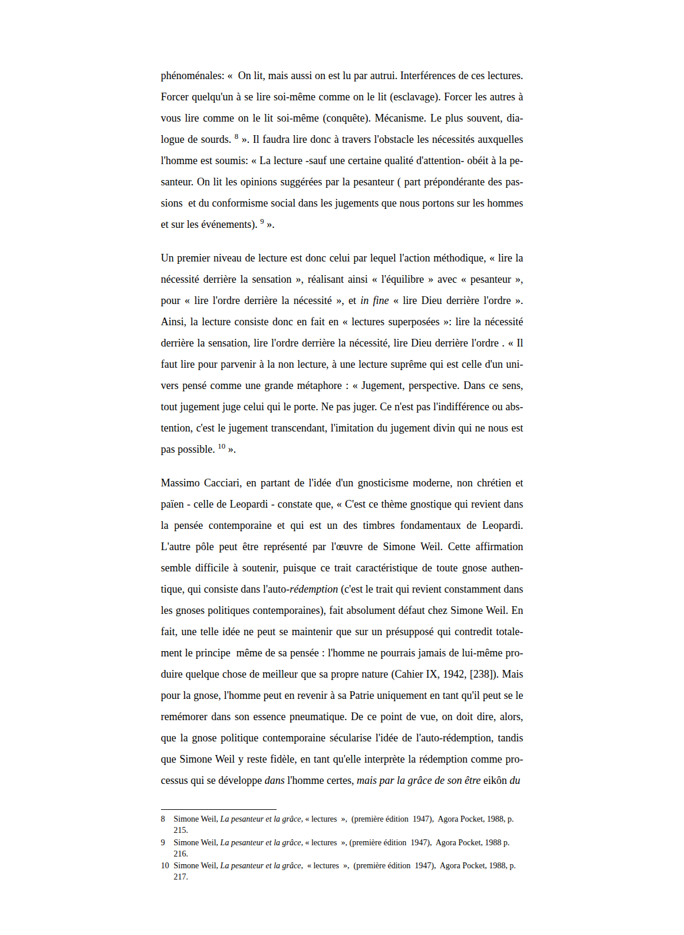phénoménales: « On lit, mais aussi on est lu par autrui. Interférences de ces lectures. Forcer quelqu'un à se lire soi-même comme on le lit (esclavage). Forcer les autres à vous lire comme on le lit soi-même (conquête). Mécanisme. Le plus souvent, dialogue de sourds. 8 ». Il faudra lire donc à travers l'obstacle les nécessités auxquelles l'homme est soumis: « La lecture -sauf une certaine qualité d'attention- obéit à la pesanteur. On lit les opinions suggérées par la pesanteur ( part prépondérante des passions et du conformisme social dans les jugements que nous portons sur les hommes et sur les événements). 9 ».
Un premier niveau de lecture est donc celui par lequel l'action méthodique, « lire la nécessité derrière la sensation », réalisant ainsi « l'équilibre » avec « pesanteur », pour « lire l'ordre derrière la nécessité », et in fine « lire Dieu derrière l'ordre ». Ainsi, la lecture consiste donc en fait en « lectures superposées »: lire la nécessité derrière la sensation, lire l'ordre derrière la nécessité, lire Dieu derrière l'ordre . « Il faut lire pour parvenir à la non lecture, à une lecture suprême qui est celle d'un univers pensé comme une grande métaphore : « Jugement, perspective. Dans ce sens, tout jugement juge celui qui le porte. Ne pas juger. Ce n'est pas l'indifférence ou abstention, c'est le jugement transcendant, l'imitation du jugement divin qui ne nous est pas possible. 10 ».
Massimo Cacciari, en partant de l'idée d'un gnosticisme moderne, non chrétien et païen - celle de Leopardi - constate que, « C'est ce thème gnostique qui revient dans la pensée contemporaine et qui est un des timbres fondamentaux de Leopardi. L'autre pôle peut être représenté par l'œuvre de Simone Weil. Cette affirmation semble difficile à soutenir, puisque ce trait caractéristique de toute gnose authentique, qui consiste dans l'auto-rédemption (c'est le trait qui revient constamment dans les gnoses politiques contemporaines), fait absolument défaut chez Simone Weil. En fait, une telle idée ne peut se maintenir que sur un présupposé qui contredit totalement le principe même de sa pensée : l'homme ne pourrais jamais de lui-même produire quelque chose de meilleur que sa propre nature (Cahier IX, 1942, [238]). Mais pour la gnose, l'homme peut en revenir à sa Patrie uniquement en tant qu'il peut se le remémorer dans son essence pneumatique. De ce point de vue, on doit dire, alors, que la gnose politique contemporaine sécularise l'idée de l'auto-rédemption, tandis que Simone Weil y reste fidèle, en tant qu'elle interprète la rédemption comme processus qui se développe dans l'homme certes, mais par la grâce de son être eikôn du
8 Simone Weil, La pesanteur et la grâce, « lectures », (première édition 1947), Agora Pocket, 1988, p. 215.
9 Simone Weil, La pesanteur et la grâce, « lectures », (première édition 1947), Agora Pocket, 1988 p. 216.
10 Simone Weil, La pesanteur et la grâce, « lectures », (première édition 1947), Agora Pocket, 1988, p. 217.